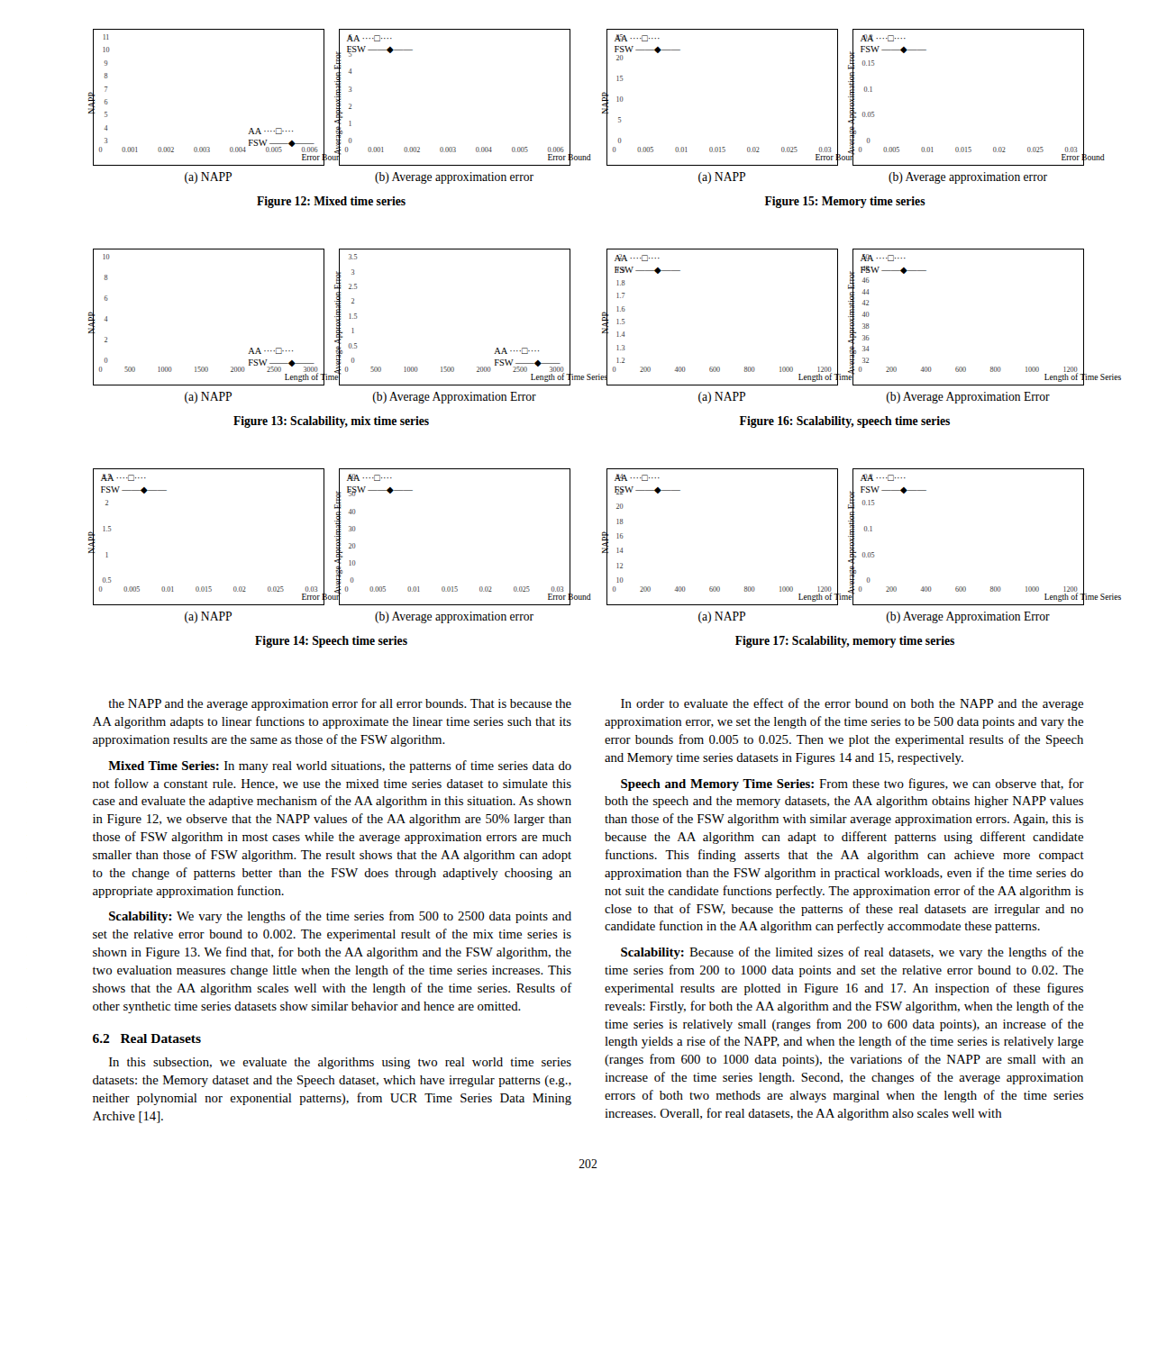NAPP
11109876543
AA ····□····
FSW ——◆——
00.0010.0020.0030.0040.0050.006
Error Bound
(a) NAPP
Average Approximation Error
6543210
AA ····□····
FSW ——◆——
00.0010.0020.0030.0040.0050.006
Error Bound
(b) Average approximation error
Figure 12: Mixed time series
NAPP
2520151050
AA ····□····
FSW ——◆——
00.0050.010.0150.020.0250.03
Error Bound
(a) NAPP
Average Approximation Error
0.20.150.10.050
AA ····□····
FSW ——◆——
00.0050.010.0150.020.0250.03
Error Bound
(b) Average approximation error
Figure 15: Memory time series
NAPP
1086420
AA ····□····
FSW ——◆——
050010001500200025003000
Length of Time Series
(a) NAPP
Average Approximation Error
3.532.521.510.50
AA ····□····
FSW ——◆——
050010001500200025003000
Length of Time Series
(b) Average Approximation Error
Figure 13: Scalability, mix time series
NAPP
21.91.81.71.61.51.41.31.2
AA ····□····
FSW ——◆——
020040060080010001200
Length of Time Series
(a) NAPP
Average Approximation Error
50484644424038363432
AA ····□····
FSW ——◆——
020040060080010001200
Length of Time Series
(b) Average Approximation Error
Figure 16: Scalability, speech time series
NAPP
2.521.510.5
AA ····□····
FSW ——◆——
00.0050.010.0150.020.0250.03
Error Bound
(a) NAPP
Average Approximation Error
6050403020100
AA ····□····
FSW ——◆——
00.0050.010.0150.020.0250.03
Error Bound
(b) Average approximation error
Figure 14: Speech time series
NAPP
2422201816141210
AA ····□····
FSW ——◆——
020040060080010001200
Length of Time Series
(a) NAPP
Average Approximation Error
0.20.150.10.050
AA ····□····
FSW ——◆——
020040060080010001200
Length of Time Series
(b) Average Approximation Error
Figure 17: Scalability, memory time series
the NAPP and the average approximation error for all error bounds. That is because the AA algorithm adapts to linear functions to approximate the linear time series such that its approximation results are the same as those of the FSW algorithm.
Mixed Time Series: In many real world situations, the patterns of time series data do not follow a constant rule. Hence, we use the mixed time series dataset to simulate this case and evaluate the adaptive mechanism of the AA algorithm in this situation. As shown in Figure 12, we observe that the NAPP values of the AA algorithm are 50% larger than those of FSW algorithm in most cases while the average approximation errors are much smaller than those of FSW algorithm. The result shows that the AA algorithm can adopt to the change of patterns better than the FSW does through adaptively choosing an appropriate approximation function.
Scalability: We vary the lengths of the time series from 500 to 2500 data points and set the relative error bound to 0.002. The experimental result of the mix time series is shown in Figure 13. We find that, for both the AA algorithm and the FSW algorithm, the two evaluation measures change little when the length of the time series increases. This shows that the AA algorithm scales well with the length of the time series. Results of other synthetic time series datasets show similar behavior and hence are omitted.
6.2 Real Datasets
In this subsection, we evaluate the algorithms using two real world time series datasets: the Memory dataset and the Speech dataset, which have irregular patterns (e.g., neither polynomial nor exponential patterns), from UCR Time Series Data Mining Archive [14].
In order to evaluate the effect of the error bound on both the NAPP and the average approximation error, we set the length of the time series to be 500 data points and vary the error bounds from 0.005 to 0.025. Then we plot the experimental results of the Speech and Memory time series datasets in Figures 14 and 15, respectively.
Speech and Memory Time Series: From these two figures, we can observe that, for both the speech and the memory datasets, the AA algorithm obtains higher NAPP values than those of the FSW algorithm with similar average approximation errors. Again, this is because the AA algorithm can adapt to different patterns using different candidate functions. This finding asserts that the AA algorithm can achieve more compact approximation than the FSW algorithm in practical workloads, even if the time series do not suit the candidate functions perfectly. The approximation error of the AA algorithm is close to that of FSW, because the patterns of these real datasets are irregular and no candidate function in the AA algorithm can perfectly accommodate these patterns.
Scalability: Because of the limited sizes of real datasets, we vary the lengths of the time series from 200 to 1000 data points and set the relative error bound to 0.02. The experimental results are plotted in Figure 16 and 17. An inspection of these figures reveals: Firstly, for both the AA algorithm and the FSW algorithm, when the length of the time series is relatively small (ranges from 200 to 600 data points), an increase of the length yields a rise of the NAPP, and when the length of the time series is relatively large (ranges from 600 to 1000 data points), the variations of the NAPP are small with an increase of the time series length. Second, the changes of the average approximation errors of both two methods are always marginal when the length of the time series increases. Overall, for real datasets, the AA algorithm also scales well with
202